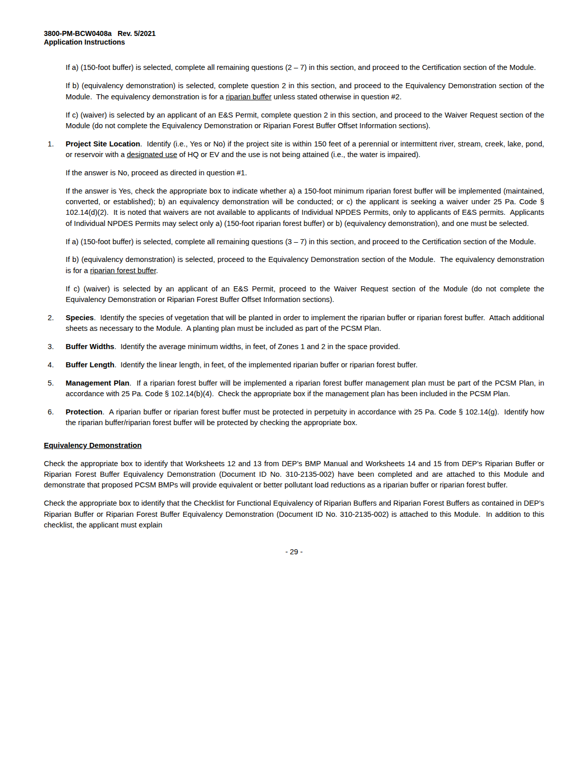3800-PM-BCW0408a Rev. 5/2021
Application Instructions
If a) (150-foot buffer) is selected, complete all remaining questions (2 – 7) in this section, and proceed to the Certification section of the Module.
If b) (equivalency demonstration) is selected, complete question 2 in this section, and proceed to the Equivalency Demonstration section of the Module. The equivalency demonstration is for a riparian buffer unless stated otherwise in question #2.
If c) (waiver) is selected by an applicant of an E&S Permit, complete question 2 in this section, and proceed to the Waiver Request section of the Module (do not complete the Equivalency Demonstration or Riparian Forest Buffer Offset Information sections).
Project Site Location. Identify (i.e., Yes or No) if the project site is within 150 feet of a perennial or intermittent river, stream, creek, lake, pond, or reservoir with a designated use of HQ or EV and the use is not being attained (i.e., the water is impaired).
If the answer is No, proceed as directed in question #1.
If the answer is Yes, check the appropriate box to indicate whether a) a 150-foot minimum riparian forest buffer will be implemented (maintained, converted, or established); b) an equivalency demonstration will be conducted; or c) the applicant is seeking a waiver under 25 Pa. Code § 102.14(d)(2). It is noted that waivers are not available to applicants of Individual NPDES Permits, only to applicants of E&S permits. Applicants of Individual NPDES Permits may select only a) (150-foot riparian forest buffer) or b) (equivalency demonstration), and one must be selected.
If a) (150-foot buffer) is selected, complete all remaining questions (3 – 7) in this section, and proceed to the Certification section of the Module.
If b) (equivalency demonstration) is selected, proceed to the Equivalency Demonstration section of the Module. The equivalency demonstration is for a riparian forest buffer.
If c) (waiver) is selected by an applicant of an E&S Permit, proceed to the Waiver Request section of the Module (do not complete the Equivalency Demonstration or Riparian Forest Buffer Offset Information sections).
Species. Identify the species of vegetation that will be planted in order to implement the riparian buffer or riparian forest buffer. Attach additional sheets as necessary to the Module. A planting plan must be included as part of the PCSM Plan.
Buffer Widths. Identify the average minimum widths, in feet, of Zones 1 and 2 in the space provided.
Buffer Length. Identify the linear length, in feet, of the implemented riparian buffer or riparian forest buffer.
Management Plan. If a riparian forest buffer will be implemented a riparian forest buffer management plan must be part of the PCSM Plan, in accordance with 25 Pa. Code § 102.14(b)(4). Check the appropriate box if the management plan has been included in the PCSM Plan.
Protection. A riparian buffer or riparian forest buffer must be protected in perpetuity in accordance with 25 Pa. Code § 102.14(g). Identify how the riparian buffer/riparian forest buffer will be protected by checking the appropriate box.
Equivalency Demonstration
Check the appropriate box to identify that Worksheets 12 and 13 from DEP’s BMP Manual and Worksheets 14 and 15 from DEP’s Riparian Buffer or Riparian Forest Buffer Equivalency Demonstration (Document ID No. 310-2135-002) have been completed and are attached to this Module and demonstrate that proposed PCSM BMPs will provide equivalent or better pollutant load reductions as a riparian buffer or riparian forest buffer.
Check the appropriate box to identify that the Checklist for Functional Equivalency of Riparian Buffers and Riparian Forest Buffers as contained in DEP’s Riparian Buffer or Riparian Forest Buffer Equivalency Demonstration (Document ID No. 310-2135-002) is attached to this Module. In addition to this checklist, the applicant must explain
- 29 -